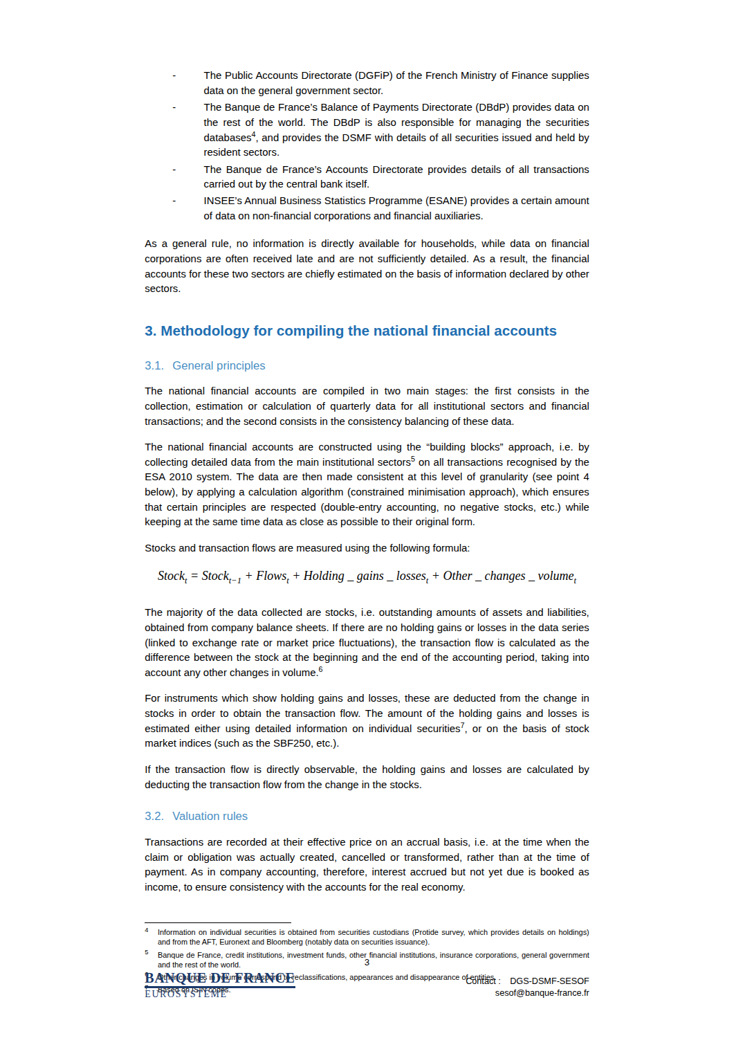The Public Accounts Directorate (DGFiP) of the French Ministry of Finance supplies data on the general government sector.
The Banque de France’s Balance of Payments Directorate (DBdP) provides data on the rest of the world. The DBdP is also responsible for managing the securities databases4, and provides the DSMF with details of all securities issued and held by resident sectors.
The Banque de France’s Accounts Directorate provides details of all transactions carried out by the central bank itself.
INSEE’s Annual Business Statistics Programme (ESANE) provides a certain amount of data on non-financial corporations and financial auxiliaries.
As a general rule, no information is directly available for households, while data on financial corporations are often received late and are not sufficiently detailed. As a result, the financial accounts for these two sectors are chiefly estimated on the basis of information declared by other sectors.
3. Methodology for compiling the national financial accounts
3.1. General principles
The national financial accounts are compiled in two main stages: the first consists in the collection, estimation or calculation of quarterly data for all institutional sectors and financial transactions; and the second consists in the consistency balancing of these data.
The national financial accounts are constructed using the “building blocks” approach, i.e. by collecting detailed data from the main institutional sectors5 on all transactions recognised by the ESA 2010 system. The data are then made consistent at this level of granularity (see point 4 below), by applying a calculation algorithm (constrained minimisation approach), which ensures that certain principles are respected (double-entry accounting, no negative stocks, etc.) while keeping at the same time data as close as possible to their original form.
Stocks and transaction flows are measured using the following formula:
Stockt = Stockt−1 + Flowst + Holding _ gains _ lossest + Other _ changes _ volumet
The majority of the data collected are stocks, i.e. outstanding amounts of assets and liabilities, obtained from company balance sheets. If there are no holding gains or losses in the data series (linked to exchange rate or market price fluctuations), the transaction flow is calculated as the difference between the stock at the beginning and the end of the accounting period, taking into account any other changes in volume.6
For instruments which show holding gains and losses, these are deducted from the change in stocks in order to obtain the transaction flow. The amount of the holding gains and losses is estimated either using detailed information on individual securities7, or on the basis of stock market indices (such as the SBF250, etc.).
If the transaction flow is directly observable, the holding gains and losses are calculated by deducting the transaction flow from the change in the stocks.
3.2. Valuation rules
Transactions are recorded at their effective price on an accrual basis, i.e. at the time when the claim or obligation was actually created, cancelled or transformed, rather than at the time of payment. As in company accounting, therefore, interest accrued but not yet due is booked as income, to ensure consistency with the accounts for the real economy.
Information on individual securities is obtained from securities custodians (Protide survey, which provides details on holdings) and from the AFT, Euronext and Bloomberg (notably data on securities issuance).
Banque de France, credit institutions, investment funds, other financial institutions, insurance corporations, general government and the rest of the world.
Other changes in volume correspond to reclassifications, appearances and disappearance of entities.
Based on ISIN codes.
3
BANQUE DE FRANCE
EUROSYSTÈME
Contact : DGS-DSMF-SESOF
sesof@banque-france.fr